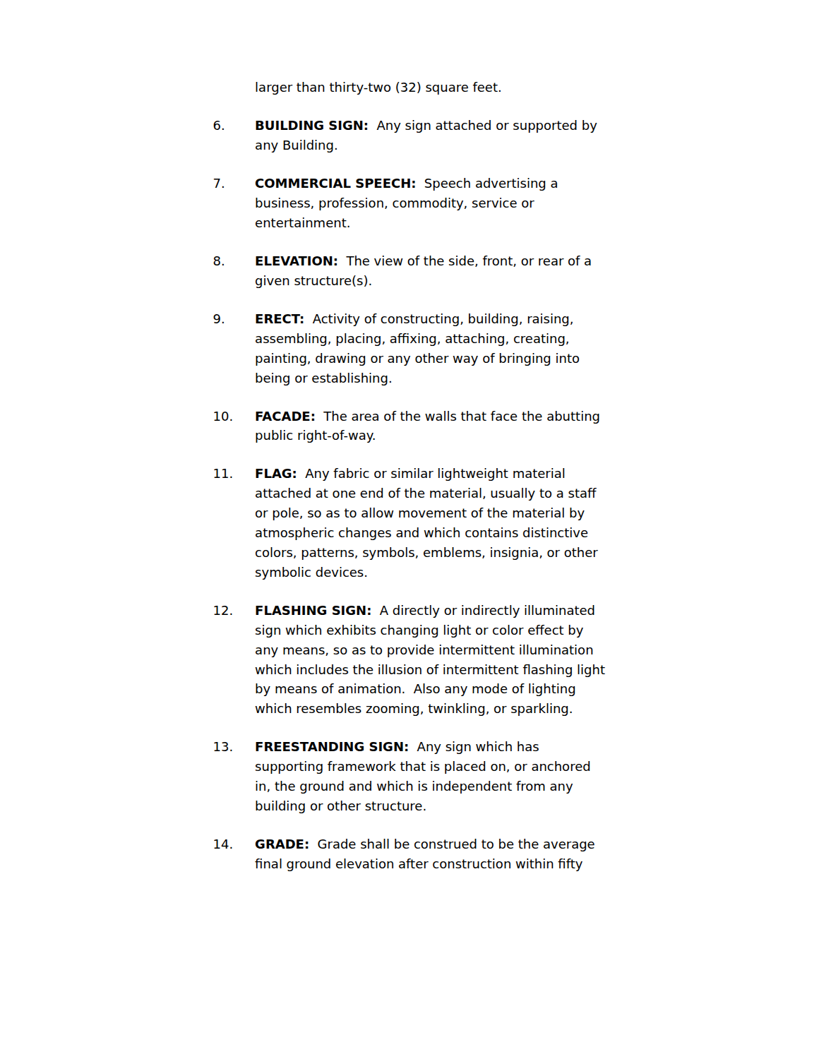larger than thirty-two (32) square feet.
6. BUILDING SIGN: Any sign attached or supported by any Building.
7. COMMERCIAL SPEECH: Speech advertising a business, profession, commodity, service or entertainment.
8. ELEVATION: The view of the side, front, or rear of a given structure(s).
9. ERECT: Activity of constructing, building, raising, assembling, placing, affixing, attaching, creating, painting, drawing or any other way of bringing into being or establishing.
10. FACADE: The area of the walls that face the abutting public right-of-way.
11. FLAG: Any fabric or similar lightweight material attached at one end of the material, usually to a staff or pole, so as to allow movement of the material by atmospheric changes and which contains distinctive colors, patterns, symbols, emblems, insignia, or other symbolic devices.
12. FLASHING SIGN: A directly or indirectly illuminated sign which exhibits changing light or color effect by any means, so as to provide intermittent illumination which includes the illusion of intermittent flashing light by means of animation. Also any mode of lighting which resembles zooming, twinkling, or sparkling.
13. FREESTANDING SIGN: Any sign which has supporting framework that is placed on, or anchored in, the ground and which is independent from any building or other structure.
14. GRADE: Grade shall be construed to be the average final ground elevation after construction within fifty